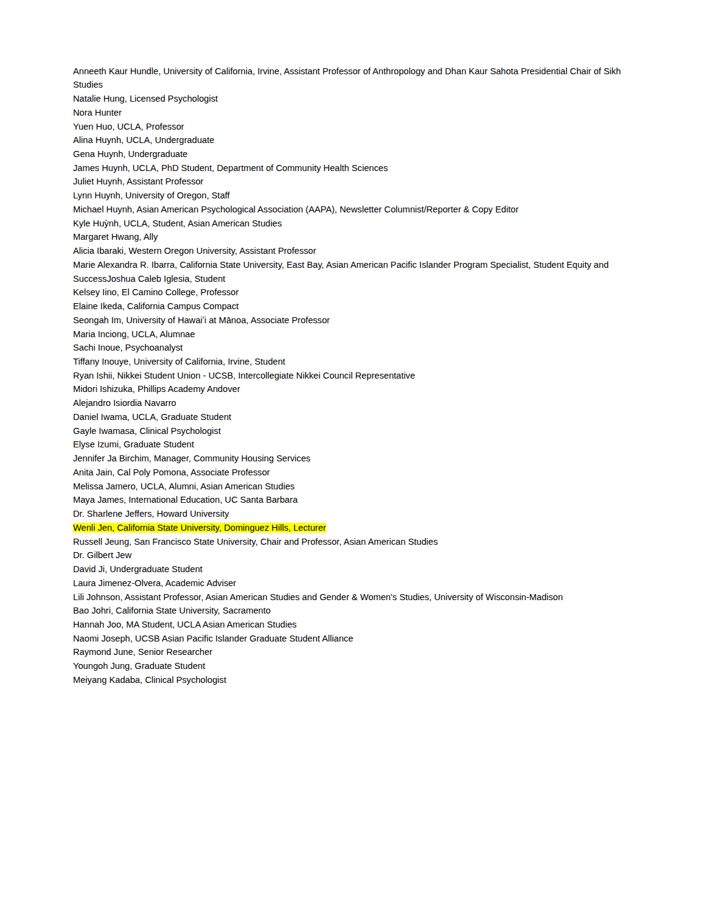Anneeth Kaur Hundle, University of California, Irvine, Assistant Professor of Anthropology and Dhan Kaur Sahota Presidential Chair of Sikh Studies
Natalie Hung, Licensed Psychologist
Nora Hunter
Yuen Huo, UCLA, Professor
Alina Huynh, UCLA, Undergraduate
Gena Huynh, Undergraduate
James Huynh, UCLA, PhD Student, Department of Community Health Sciences
Juliet Huynh, Assistant Professor
Lynn Huynh, University of Oregon, Staff
Michael Huynh, Asian American Psychological Association (AAPA), Newsletter Columnist/Reporter & Copy Editor
Kyle Huỳnh, UCLA, Student, Asian American Studies
Margaret Hwang, Ally
Alicia Ibaraki, Western Oregon University, Assistant Professor
Marie Alexandra R. Ibarra, California State University, East Bay, Asian American Pacific Islander Program Specialist, Student Equity and SuccessJoshua Caleb Iglesia, Student
Kelsey Iino, El Camino College, Professor
Elaine Ikeda, California Campus Compact
Seongah Im, University of Hawaiʻi at Mānoa, Associate Professor
Maria Inciong, UCLA, Alumnae
Sachi Inoue, Psychoanalyst
Tiffany Inouye, University of California, Irvine, Student
Ryan Ishii, Nikkei Student Union - UCSB, Intercollegiate Nikkei Council Representative
Midori Ishizuka, Phillips Academy Andover
Alejandro Isiordia Navarro
Daniel Iwama, UCLA, Graduate Student
Gayle Iwamasa, Clinical Psychologist
Elyse Izumi, Graduate Student
Jennifer Ja Birchim, Manager, Community Housing Services
Anita Jain, Cal Poly Pomona, Associate Professor
Melissa Jamero, UCLA, Alumni, Asian American Studies
Maya James, International Education, UC Santa Barbara
Dr. Sharlene Jeffers, Howard University
Wenli Jen, California State University, Dominguez Hills, Lecturer
Russell Jeung, San Francisco State University, Chair and Professor, Asian American Studies
Dr. Gilbert Jew
David Ji, Undergraduate Student
Laura Jimenez-Olvera, Academic Adviser
Lili Johnson, Assistant Professor, Asian American Studies and Gender & Women's Studies, University of Wisconsin-Madison
Bao Johri, California State University, Sacramento
Hannah Joo, MA Student, UCLA Asian American Studies
Naomi Joseph, UCSB Asian Pacific Islander Graduate Student Alliance
Raymond June, Senior Researcher
Youngoh Jung, Graduate Student
Meiyang Kadaba, Clinical Psychologist